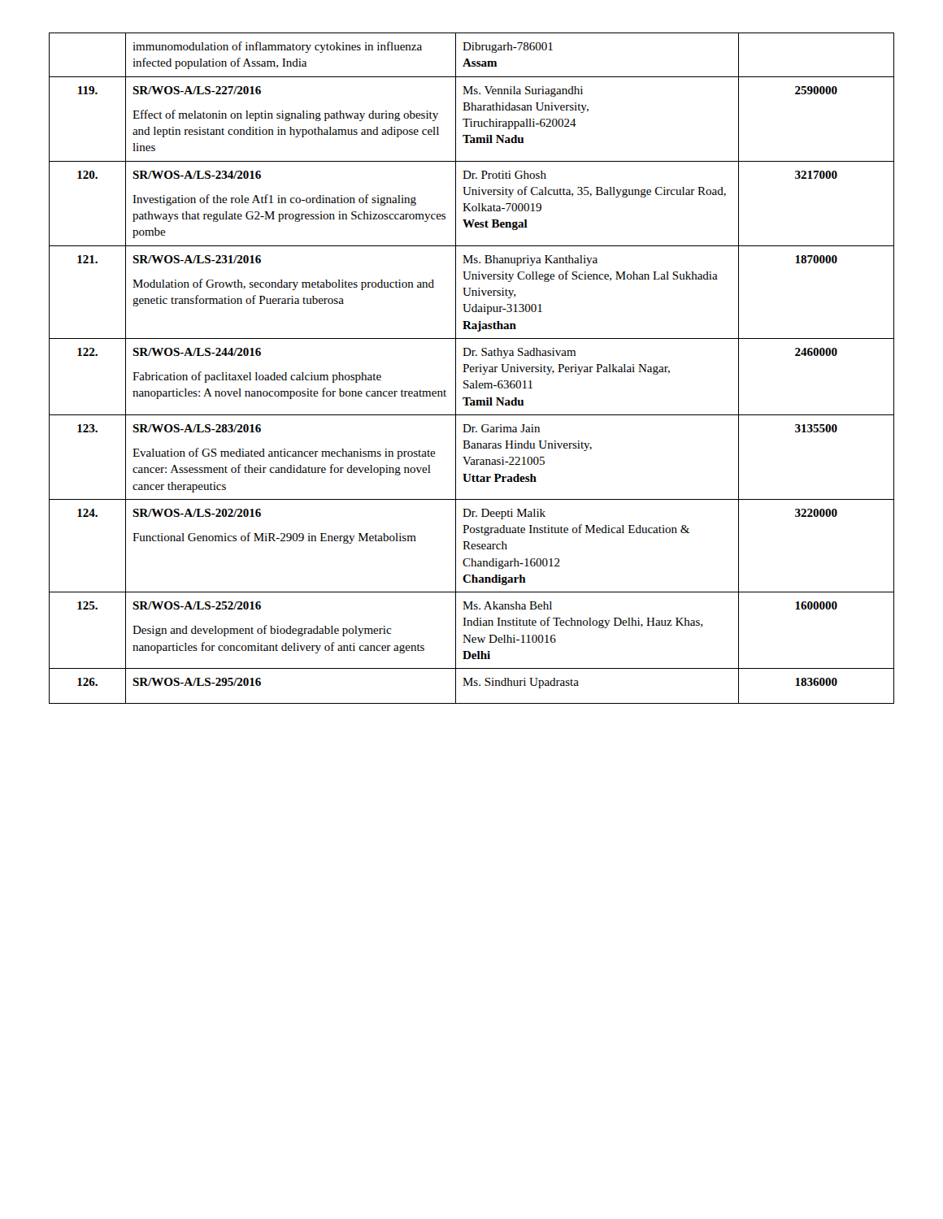| | immunomodulation of inflammatory cytokines in influenza infected population of Assam, India | Dibrugarh-786001 Assam | |
| 119. | SR/WOS-A/LS-227/2016 Effect of melatonin on leptin signaling pathway during obesity and leptin resistant condition in hypothalamus and adipose cell lines | Ms. Vennila Suriagandhi Bharathidasan University, Tiruchirappalli-620024 Tamil Nadu | 2590000 |
| 120. | SR/WOS-A/LS-234/2016 Investigation of the role Atf1 in co-ordination of signaling pathways that regulate G2-M progression in Schizosccaromyces pombe | Dr. Protiti Ghosh University of Calcutta, 35, Ballygunge Circular Road, Kolkata-700019 West Bengal | 3217000 |
| 121. | SR/WOS-A/LS-231/2016 Modulation of Growth, secondary metabolites production and genetic transformation of Pueraria tuberosa | Ms. Bhanupriya Kanthaliya University College of Science, Mohan Lal Sukhadia University, Udaipur-313001 Rajasthan | 1870000 |
| 122. | SR/WOS-A/LS-244/2016 Fabrication of paclitaxel loaded calcium phosphate nanoparticles: A novel nanocomposite for bone cancer treatment | Dr. Sathya Sadhasivam Periyar University, Periyar Palkalai Nagar, Salem-636011 Tamil Nadu | 2460000 |
| 123. | SR/WOS-A/LS-283/2016 Evaluation of GS mediated anticancer mechanisms in prostate cancer: Assessment of their candidature for developing novel cancer therapeutics | Dr. Garima Jain Banaras Hindu University, Varanasi-221005 Uttar Pradesh | 3135500 |
| 124. | SR/WOS-A/LS-202/2016 Functional Genomics of MiR-2909 in Energy Metabolism | Dr. Deepti Malik Postgraduate Institute of Medical Education & Research Chandigarh-160012 Chandigarh | 3220000 |
| 125. | SR/WOS-A/LS-252/2016 Design and development of biodegradable polymeric nanoparticles for concomitant delivery of anti cancer agents | Ms. Akansha Behl Indian Institute of Technology Delhi, Hauz Khas, New Delhi-110016 Delhi | 1600000 |
| 126. | SR/WOS-A/LS-295/2016 | Ms. Sindhuri Upadrasta | 1836000 |